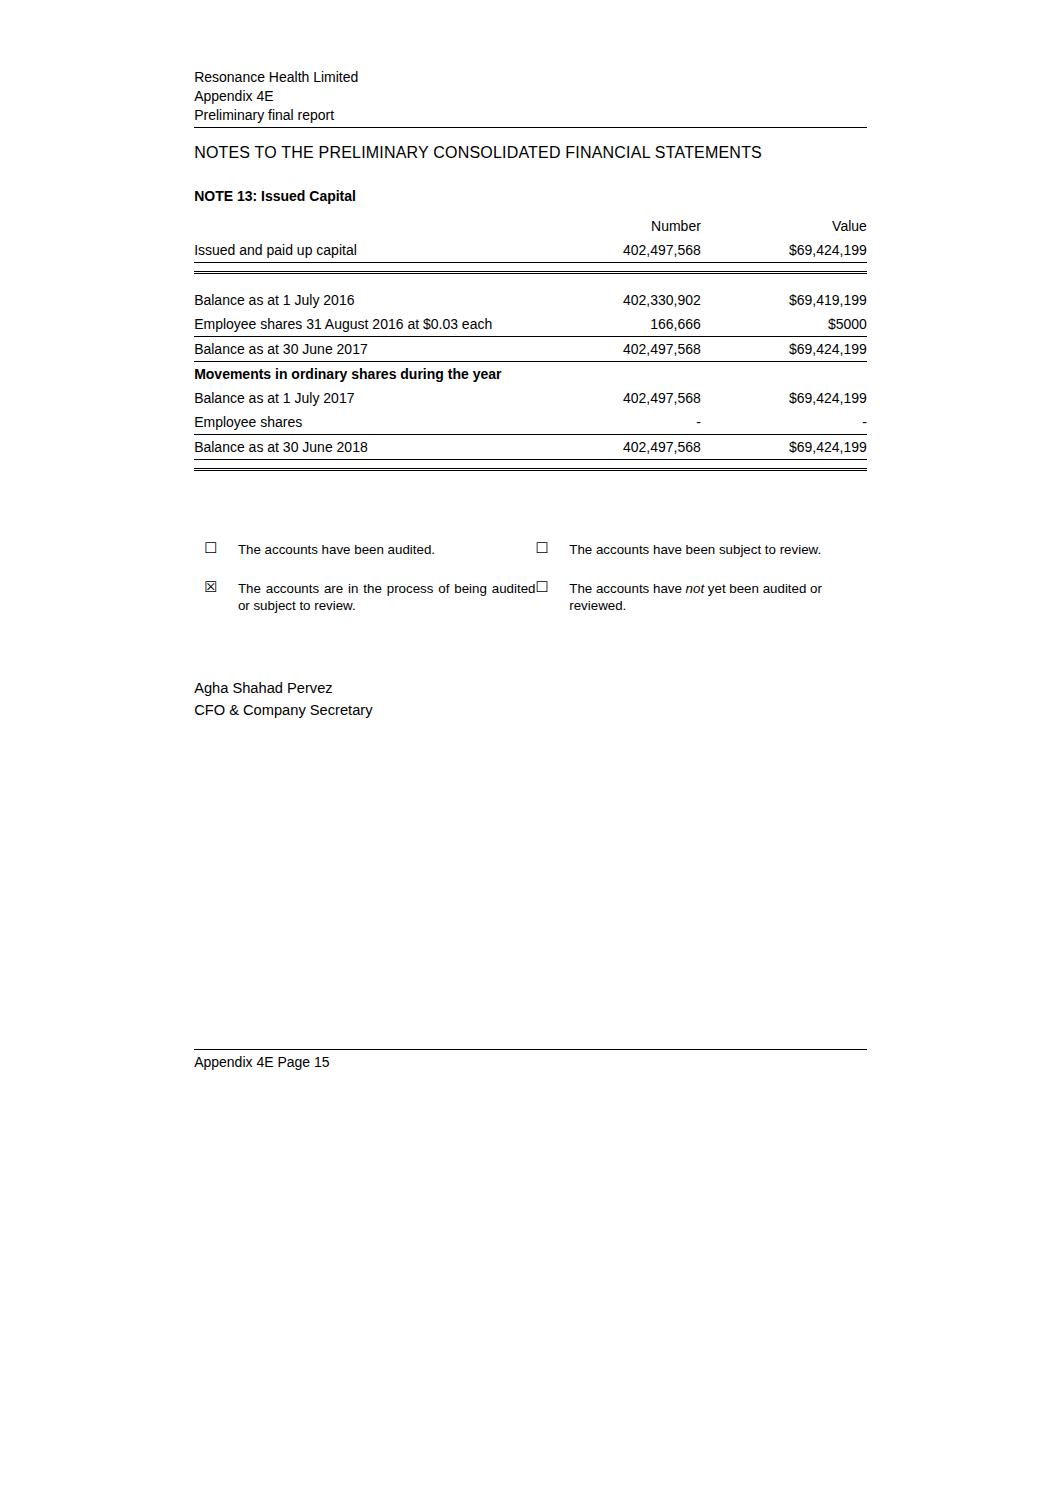Resonance Health Limited
Appendix 4E
Preliminary final report
NOTES TO THE PRELIMINARY CONSOLIDATED FINANCIAL STATEMENTS
NOTE 13: Issued Capital
| | Number | Value |
| Issued and paid up capital | 402,497,568 | $69,424,199 |
| Balance as at 1 July 2016 | 402,330,902 | $69,419,199 |
| Employee shares 31 August 2016 at $0.03 each | 166,666 | $5000 |
| Balance as at 30 June 2017 | 402,497,568 | $69,424,199 |
| Movements in ordinary shares during the year | | |
| Balance as at 1 July 2017 | 402,497,568 | $69,424,199 |
| Employee shares | - | - |
| Balance as at 30 June 2018 | 402,497,568 | $69,424,199 |
| ☐ | The accounts have been audited. | ☐ | The accounts have been subject to review. |
| ☒ | The accounts are in the process of being audited or subject to review. | ☐ | The accounts have not yet been audited or reviewed. |
Agha Shahad Pervez
CFO & Company Secretary
Appendix 4E Page 15